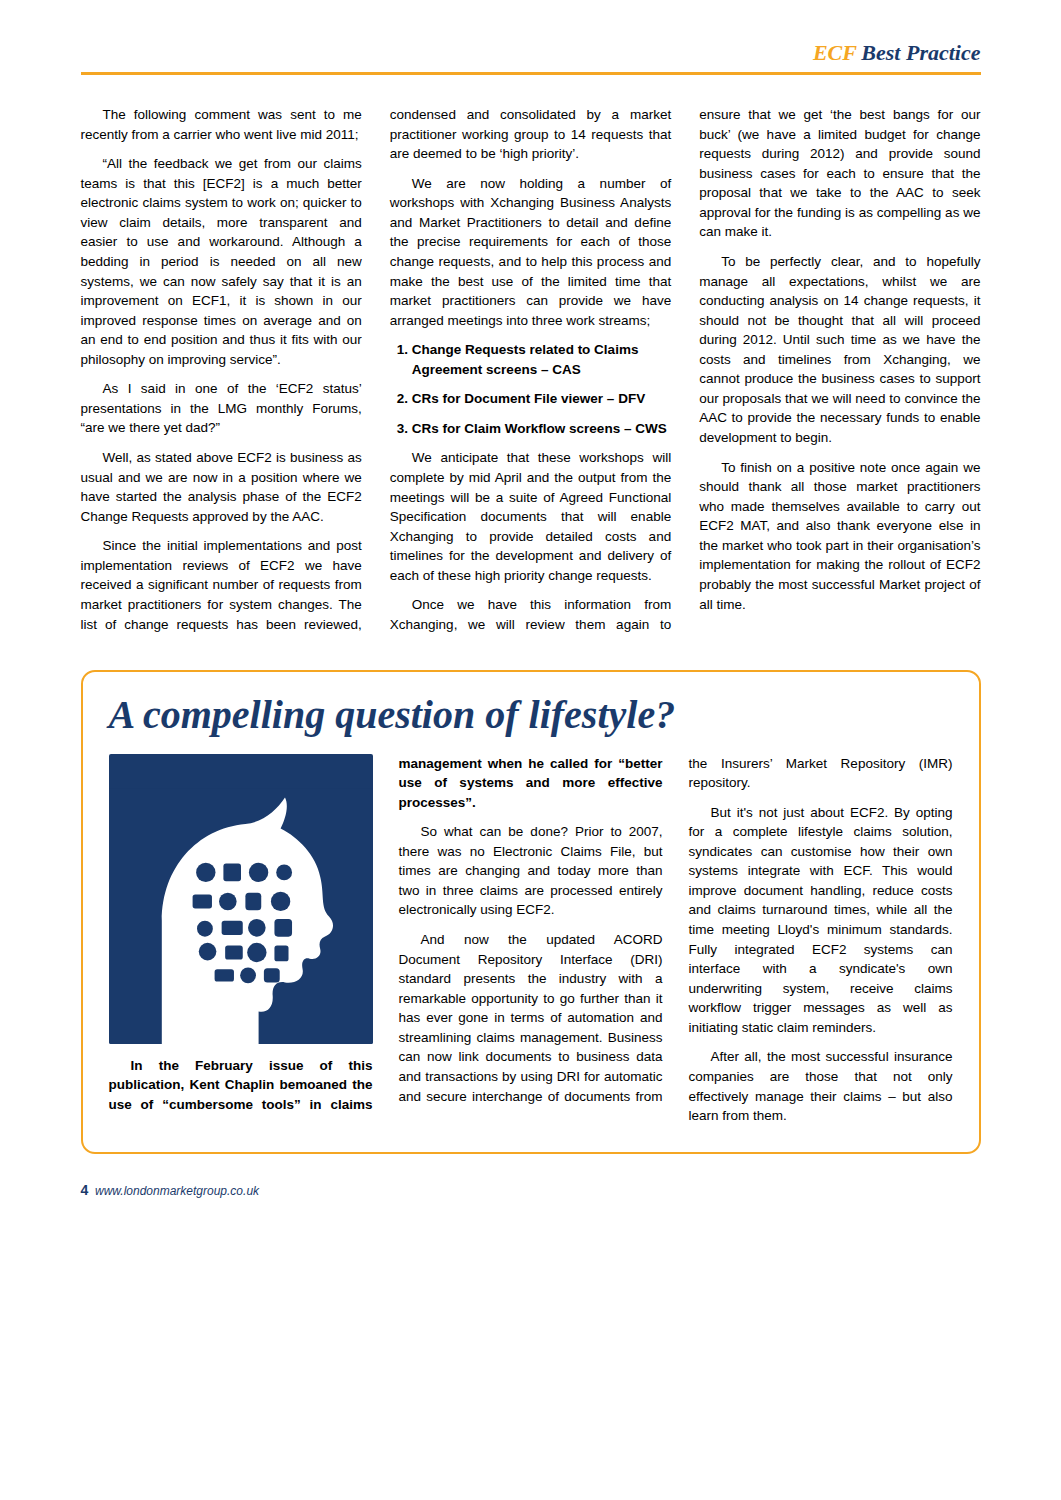ECF Best Practice
The following comment was sent to me recently from a carrier who went live mid 2011;
“All the feedback we get from our claims teams is that this [ECF2] is a much better electronic claims system to work on; quicker to view claim details, more transparent and easier to use and workaround. Although a bedding in period is needed on all new systems, we can now safely say that it is an improvement on ECF1, it is shown in our improved response times on average and on an end to end position and thus it fits with our philosophy on improving service”.
As I said in one of the ‘ECF2 status’ presentations in the LMG monthly Forums, “are we there yet dad?”
Well, as stated above ECF2 is business as usual and we are now in a position where we have started the analysis phase of the ECF2 Change Requests approved by the AAC.
Since the initial implementations and post implementation reviews of ECF2 we have received a significant number of requests from market practitioners for system changes. The list of change requests has been reviewed, condensed and consolidated by a market practitioner working group to 14 requests that are deemed to be ‘high priority’.
We are now holding a number of workshops with Xchanging Business Analysts and Market Practitioners to detail and define the precise requirements for each of those change requests, and to help this process and make the best use of the limited time that market practitioners can provide we have arranged meetings into three work streams;
Change Requests related to Claims Agreement screens – CAS
CRs for Document File viewer – DFV
CRs for Claim Workflow screens – CWS
We anticipate that these workshops will complete by mid April and the output from the meetings will be a suite of Agreed Functional Specification documents that will enable Xchanging to provide detailed costs and timelines for the development and delivery of each of these high priority change requests.
Once we have this information from Xchanging, we will review them again to ensure that we get ‘the best bangs for our buck’ (we have a limited budget for change requests during 2012) and provide sound business cases for each to ensure that the proposal that we take to the AAC to seek approval for the funding is as compelling as we can make it.
To be perfectly clear, and to hopefully manage all expectations, whilst we are conducting analysis on 14 change requests, it should not be thought that all will proceed during 2012. Until such time as we have the costs and timelines from Xchanging, we cannot produce the business cases to support our proposals that we will need to convince the AAC to provide the necessary funds to enable development to begin.
To finish on a positive note once again we should thank all those market practitioners who made themselves available to carry out ECF2 MAT, and also thank everyone else in the market who took part in their organisation’s implementation for making the rollout of ECF2 probably the most successful Market project of all time.
A compelling question of lifestyle?
In the February issue of this publication, Kent Chaplin bemoaned the use of “cumbersome tools” in claims management when he called for “better use of systems and more effective processes”.
So what can be done? Prior to 2007, there was no Electronic Claims File, but times are changing and today more than two in three claims are processed entirely electronically using ECF2.
And now the updated ACORD Document Repository Interface (DRI) standard presents the industry with a remarkable opportunity to go further than it has ever gone in terms of automation and streamlining claims management. Business can now link documents to business data and transactions by using DRI for automatic and secure interchange of documents from the Insurers’ Market Repository (IMR) repository.
But it's not just about ECF2. By opting for a complete lifestyle claims solution, syndicates can customise how their own systems integrate with ECF. This would improve document handling, reduce costs and claims turnaround times, while all the time meeting Lloyd's minimum standards. Fully integrated ECF2 systems can interface with a syndicate's own underwriting system, receive claims workflow trigger messages as well as initiating static claim reminders.
After all, the most successful insurance companies are those that not only effectively manage their claims – but also learn from them.
4 www.londonmarketgroup.co.uk